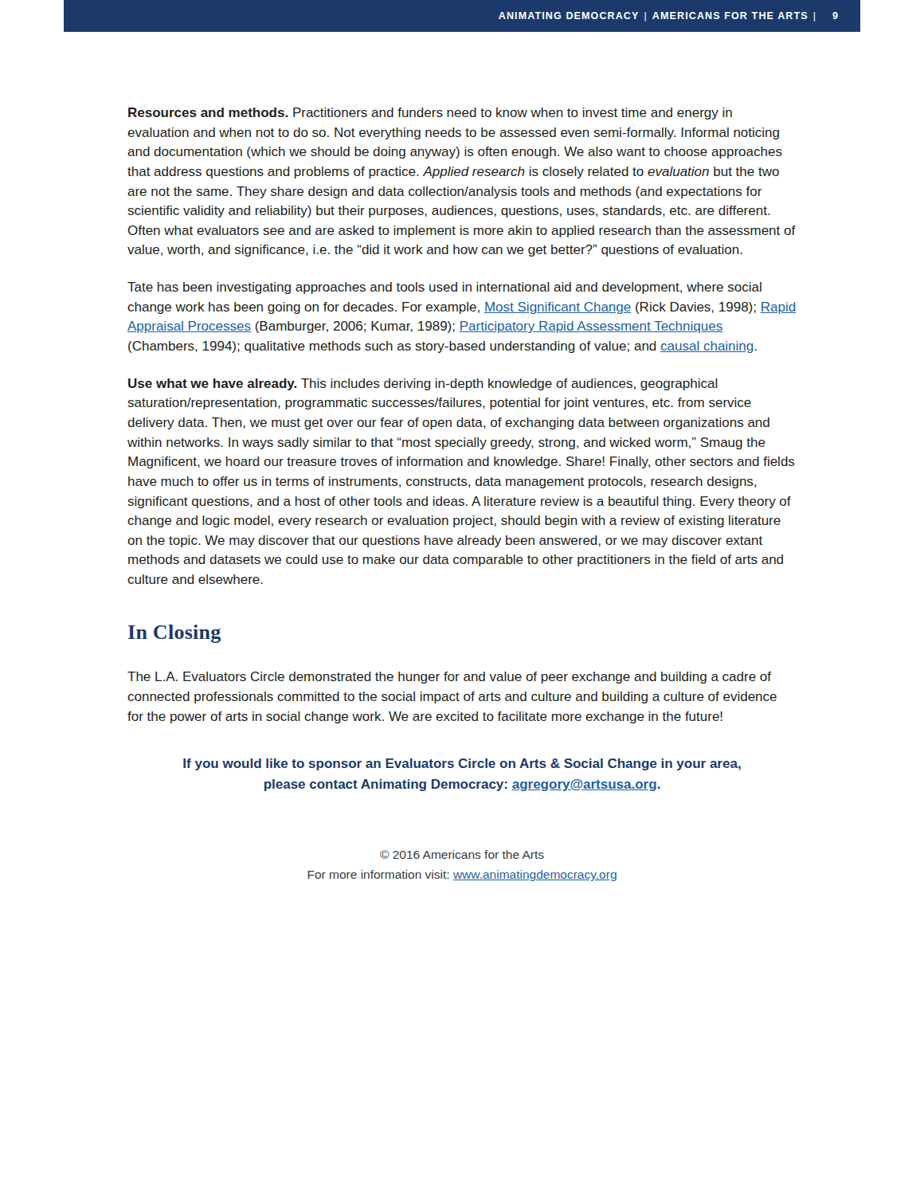Animating Democracy|Americans for the Arts| 9
Resources and methods. Practitioners and funders need to know when to invest time and energy in evaluation and when not to do so. Not everything needs to be assessed even semi-formally. Informal noticing and documentation (which we should be doing anyway) is often enough. We also want to choose approaches that address questions and problems of practice. Applied research is closely related to evaluation but the two are not the same. They share design and data collection/analysis tools and methods (and expectations for scientific validity and reliability) but their purposes, audiences, questions, uses, standards, etc. are different. Often what evaluators see and are asked to implement is more akin to applied research than the assessment of value, worth, and significance, i.e. the “did it work and how can we get better?” questions of evaluation.
Tate has been investigating approaches and tools used in international aid and development, where social change work has been going on for decades. For example, Most Significant Change (Rick Davies, 1998); Rapid Appraisal Processes (Bamburger, 2006; Kumar, 1989); Participatory Rapid Assessment Techniques (Chambers, 1994); qualitative methods such as story-based understanding of value; and causal chaining.
Use what we have already. This includes deriving in-depth knowledge of audiences, geographical saturation/representation, programmatic successes/failures, potential for joint ventures, etc. from service delivery data. Then, we must get over our fear of open data, of exchanging data between organizations and within networks. In ways sadly similar to that “most specially greedy, strong, and wicked worm,” Smaug the Magnificent, we hoard our treasure troves of information and knowledge. Share! Finally, other sectors and fields have much to offer us in terms of instruments, constructs, data management protocols, research designs, significant questions, and a host of other tools and ideas. A literature review is a beautiful thing. Every theory of change and logic model, every research or evaluation project, should begin with a review of existing literature on the topic. We may discover that our questions have already been answered, or we may discover extant methods and datasets we could use to make our data comparable to other practitioners in the field of arts and culture and elsewhere.
In Closing
The L.A. Evaluators Circle demonstrated the hunger for and value of peer exchange and building a cadre of connected professionals committed to the social impact of arts and culture and building a culture of evidence for the power of arts in social change work. We are excited to facilitate more exchange in the future!
If you would like to sponsor an Evaluators Circle on Arts & Social Change in your area,
please contact Animating Democracy: agregory@artsusa.org.
© 2016 Americans for the Arts
For more information visit: www.animatingdemocracy.org